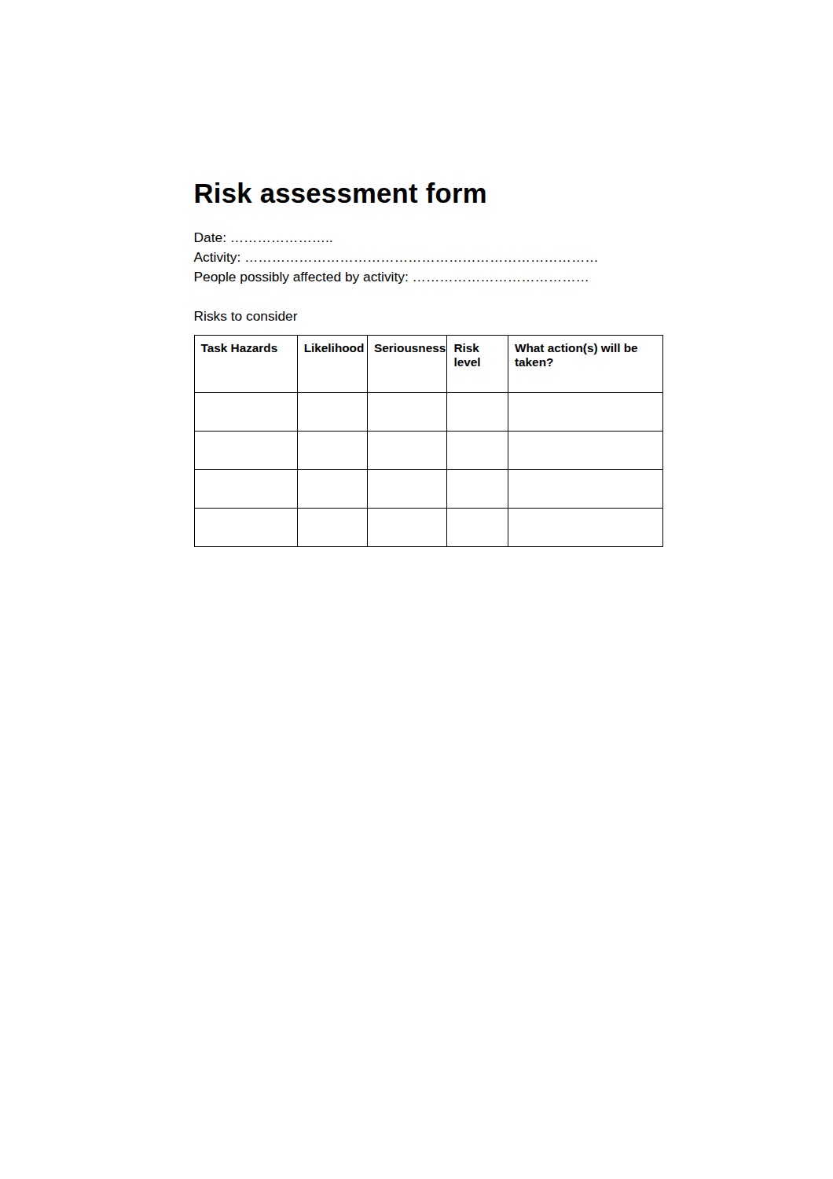Risk assessment form
Date: …………………..
Activity: ……………………………………………………………………
People possibly affected by activity: …………………………………
Risks to consider
| Task Hazards | Likelihood | Seriousness | Risk level | What action(s) will be taken? |
| --- | --- | --- | --- | --- |